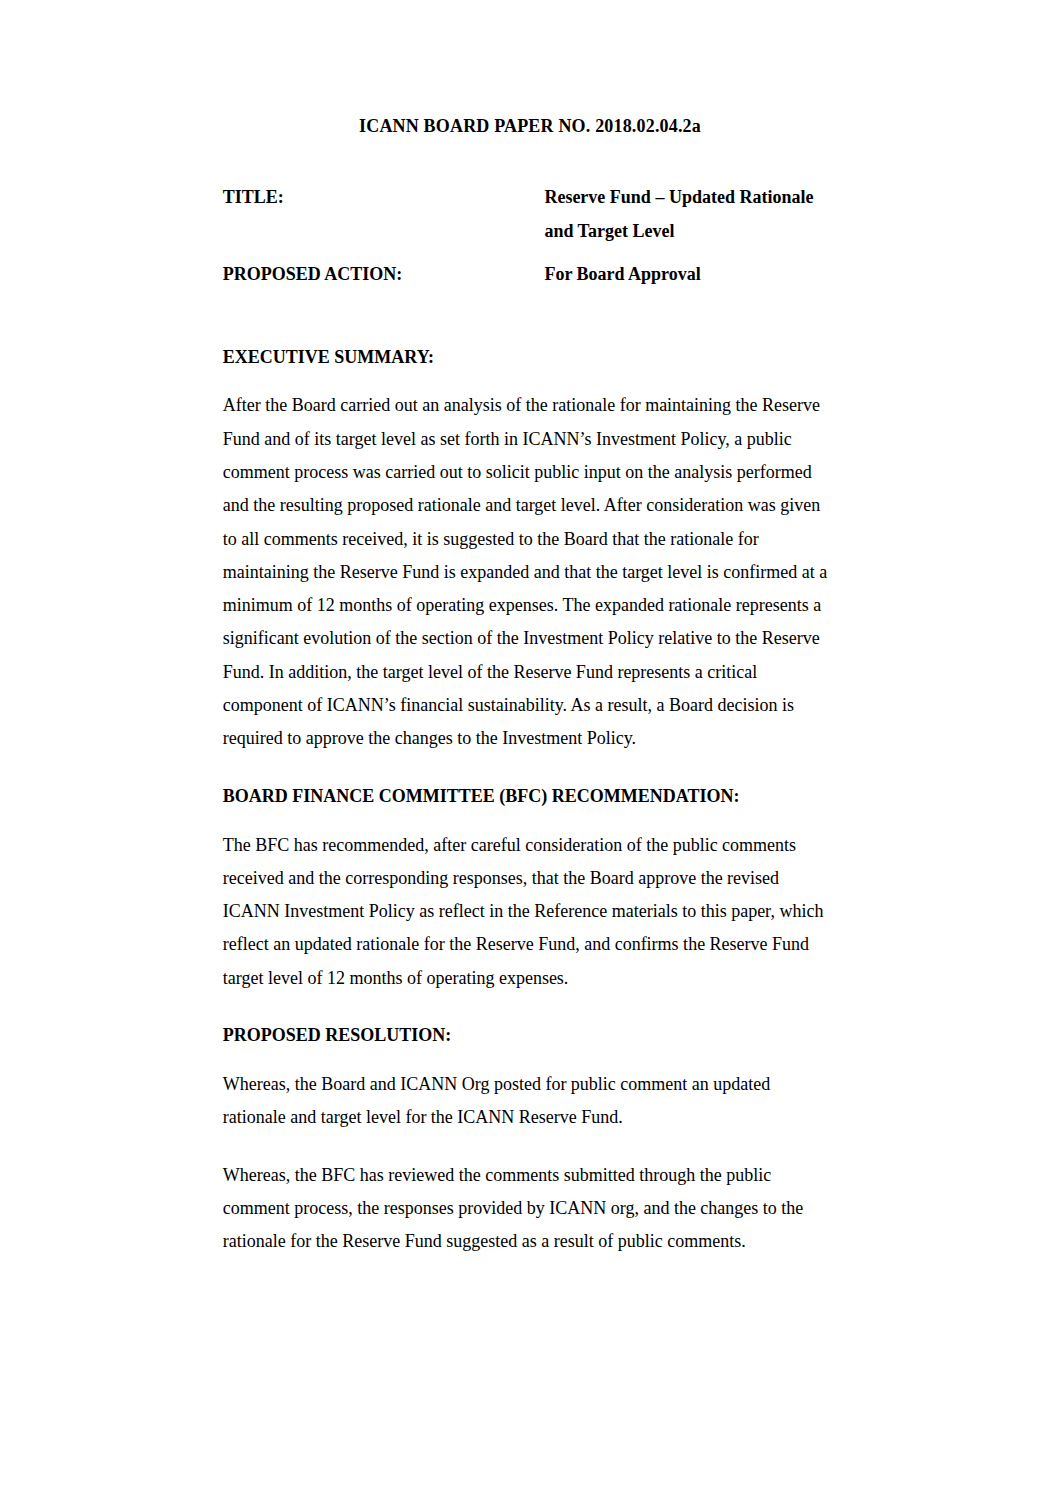ICANN BOARD PAPER NO. 2018.02.04.2a
| TITLE: | Reserve Fund – Updated Rationale and Target Level |
| PROPOSED ACTION: | For Board Approval |
EXECUTIVE SUMMARY:
After the Board carried out an analysis of the rationale for maintaining the Reserve Fund and of its target level as set forth in ICANN’s Investment Policy, a public comment process was carried out to solicit public input on the analysis performed and the resulting proposed rationale and target level. After consideration was given to all comments received, it is suggested to the Board that the rationale for maintaining the Reserve Fund is expanded and that the target level is confirmed at a minimum of 12 months of operating expenses. The expanded rationale represents a significant evolution of the section of the Investment Policy relative to the Reserve Fund. In addition, the target level of the Reserve Fund represents a critical component of ICANN’s financial sustainability. As a result, a Board decision is required to approve the changes to the Investment Policy.
BOARD FINANCE COMMITTEE (BFC) RECOMMENDATION:
The BFC has recommended, after careful consideration of the public comments received and the corresponding responses, that the Board approve the revised ICANN Investment Policy as reflect in the Reference materials to this paper, which reflect an updated rationale for the Reserve Fund, and confirms the Reserve Fund target level of 12 months of operating expenses.
PROPOSED RESOLUTION:
Whereas, the Board and ICANN Org posted for public comment an updated rationale and target level for the ICANN Reserve Fund.
Whereas, the BFC has reviewed the comments submitted through the public comment process, the responses provided by ICANN org, and the changes to the rationale for the Reserve Fund suggested as a result of public comments.